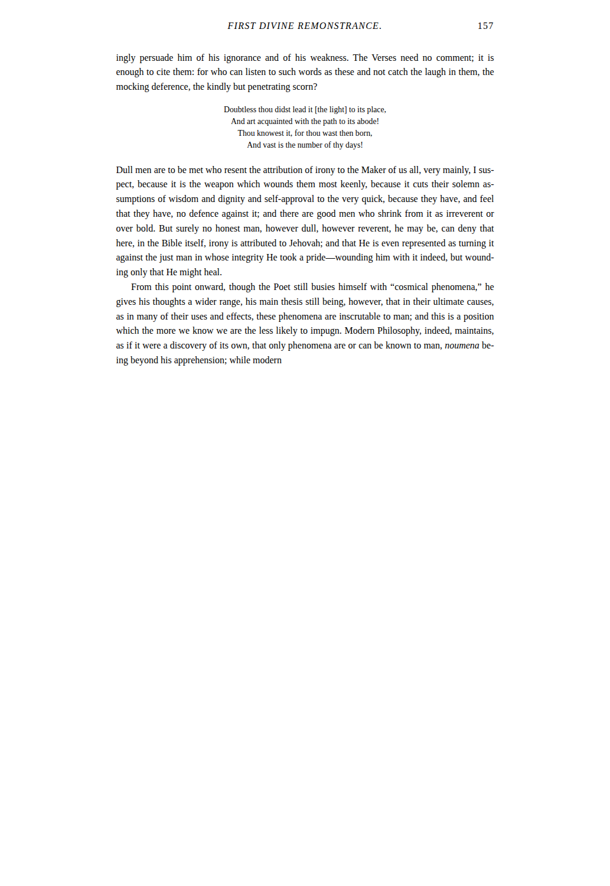First Divine Remonstrance.
157
ingly persuade him of his ignorance and of his weakness. The Verses need no comment; it is enough to cite them: for who can listen to such words as these and not catch the laugh in them, the mocking deference, the kindly but penetrating scorn?
Doubtless thou didst lead it [the light] to its place,
And art acquainted with the path to its abode!
Thou knowest it, for thou wast then born,
And vast is the number of thy days!
Dull men are to be met who resent the attribution of irony to the Maker of us all, very mainly, I suspect, because it is the weapon which wounds them most keenly, because it cuts their solemn assumptions of wisdom and dignity and self-approval to the very quick, because they have, and feel that they have, no defence against it; and there are good men who shrink from it as irreverent or over bold. But surely no honest man, however dull, however reverent, he may be, can deny that here, in the Bible itself, irony is attributed to Jehovah; and that He is even represented as turning it against the just man in whose integrity He took a pride—wounding him with it indeed, but wounding only that He might heal.
From this point onward, though the Poet still busies himself with “cosmical phenomena,” he gives his thoughts a wider range, his main thesis still being, however, that in their ultimate causes, as in many of their uses and effects, these phenomena are inscrutable to man; and this is a position which the more we know we are the less likely to impugn. Modern Philosophy, indeed, maintains, as if it were a discovery of its own, that only phenomena are or can be known to man, noumena being beyond his apprehension; while modern